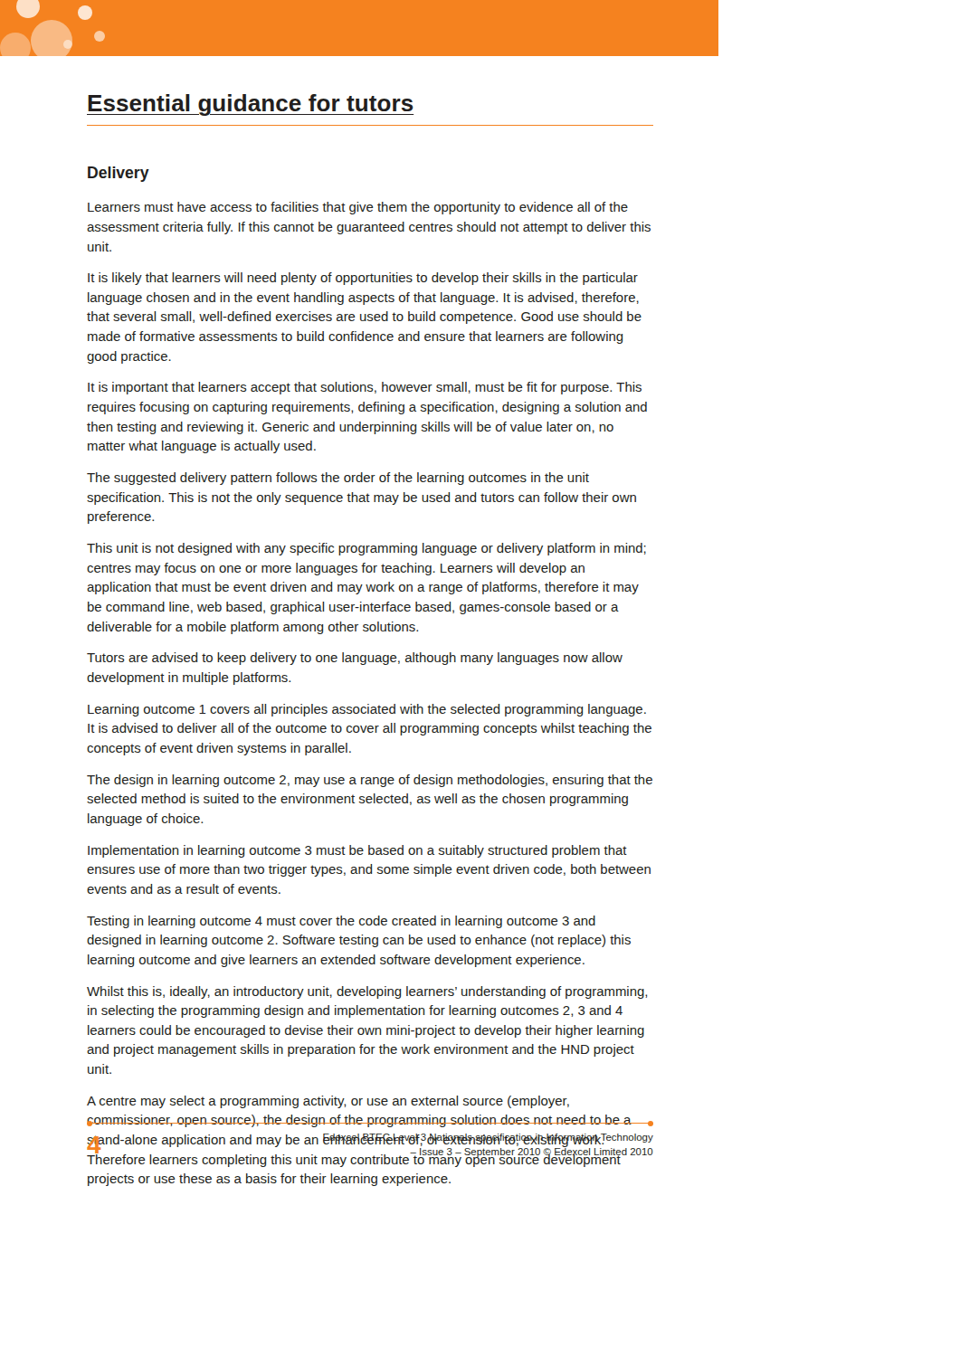Essential guidance for tutors
Delivery
Learners must have access to facilities that give them the opportunity to evidence all of the assessment criteria fully. If this cannot be guaranteed centres should not attempt to deliver this unit.
It is likely that learners will need plenty of opportunities to develop their skills in the particular language chosen and in the event handling aspects of that language. It is advised, therefore, that several small, well-defined exercises are used to build competence. Good use should be made of formative assessments to build confidence and ensure that learners are following good practice.
It is important that learners accept that solutions, however small, must be fit for purpose. This requires focusing on capturing requirements, defining a specification, designing a solution and then testing and reviewing it. Generic and underpinning skills will be of value later on, no matter what language is actually used.
The suggested delivery pattern follows the order of the learning outcomes in the unit specification. This is not the only sequence that may be used and tutors can follow their own preference.
This unit is not designed with any specific programming language or delivery platform in mind; centres may focus on one or more languages for teaching. Learners will develop an application that must be event driven and may work on a range of platforms, therefore it may be command line, web based, graphical user-interface based, games-console based or a deliverable for a mobile platform among other solutions.
Tutors are advised to keep delivery to one language, although many languages now allow development in multiple platforms.
Learning outcome 1 covers all principles associated with the selected programming language. It is advised to deliver all of the outcome to cover all programming concepts whilst teaching the concepts of event driven systems in parallel.
The design in learning outcome 2, may use a range of design methodologies, ensuring that the selected method is suited to the environment selected, as well as the chosen programming language of choice.
Implementation in learning outcome 3 must be based on a suitably structured problem that ensures use of more than two trigger types, and some simple event driven code, both between events and as a result of events.
Testing in learning outcome 4 must cover the code created in learning outcome 3 and designed in learning outcome 2. Software testing can be used to enhance (not replace) this learning outcome and give learners an extended software development experience.
Whilst this is, ideally, an introductory unit, developing learners’ understanding of programming, in selecting the programming design and implementation for learning outcomes 2, 3 and 4 learners could be encouraged to devise their own mini-project to develop their higher learning and project management skills in preparation for the work environment and the HND project unit.
A centre may select a programming activity, or use an external source (employer, commissioner, open source), the design of the programming solution does not need to be a stand-alone application and may be an enhancement of, or extension to, existing work. Therefore learners completing this unit may contribute to many open source development projects or use these as a basis for their learning experience.
4
Edexcel BTEC Level 3 Nationals specification in Information Technology
– Issue 3 – September 2010 © Edexcel Limited 2010